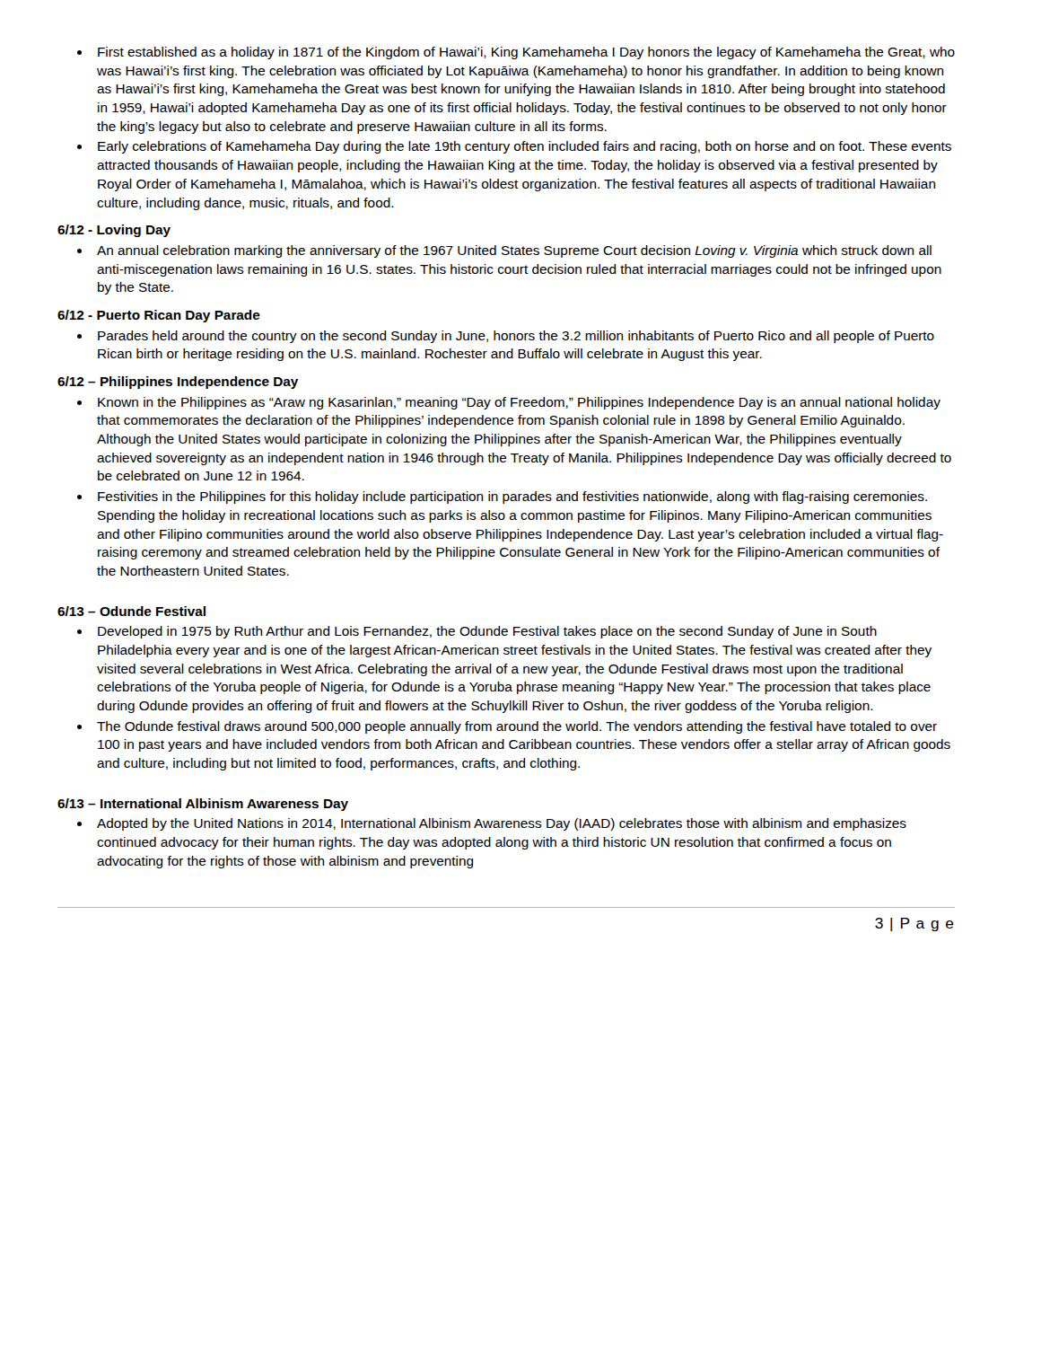First established as a holiday in 1871 of the Kingdom of Hawai’i, King Kamehameha I Day honors the legacy of Kamehameha the Great, who was Hawai’i’s first king. The celebration was officiated by Lot Kapuāiwa (Kamehameha) to honor his grandfather. In addition to being known as Hawai’i’s first king, Kamehameha the Great was best known for unifying the Hawaiian Islands in 1810. After being brought into statehood in 1959, Hawai’i adopted Kamehameha Day as one of its first official holidays. Today, the festival continues to be observed to not only honor the king’s legacy but also to celebrate and preserve Hawaiian culture in all its forms.
Early celebrations of Kamehameha Day during the late 19th century often included fairs and racing, both on horse and on foot. These events attracted thousands of Hawaiian people, including the Hawaiian King at the time. Today, the holiday is observed via a festival presented by Royal Order of Kamehameha I, Māmalahoa, which is Hawai’i’s oldest organization. The festival features all aspects of traditional Hawaiian culture, including dance, music, rituals, and food.
6/12 - Loving Day
An annual celebration marking the anniversary of the 1967 United States Supreme Court decision Loving v. Virginia which struck down all anti-miscegenation laws remaining in 16 U.S. states. This historic court decision ruled that interracial marriages could not be infringed upon by the State.
6/12 - Puerto Rican Day Parade
Parades held around the country on the second Sunday in June, honors the 3.2 million inhabitants of Puerto Rico and all people of Puerto Rican birth or heritage residing on the U.S. mainland. Rochester and Buffalo will celebrate in August this year.
6/12 – Philippines Independence Day
Known in the Philippines as “Araw ng Kasarinlan,” meaning “Day of Freedom,” Philippines Independence Day is an annual national holiday that commemorates the declaration of the Philippines’ independence from Spanish colonial rule in 1898 by General Emilio Aguinaldo. Although the United States would participate in colonizing the Philippines after the Spanish-American War, the Philippines eventually achieved sovereignty as an independent nation in 1946 through the Treaty of Manila. Philippines Independence Day was officially decreed to be celebrated on June 12 in 1964.
Festivities in the Philippines for this holiday include participation in parades and festivities nationwide, along with flag-raising ceremonies. Spending the holiday in recreational locations such as parks is also a common pastime for Filipinos. Many Filipino-American communities and other Filipino communities around the world also observe Philippines Independence Day. Last year’s celebration included a virtual flag-raising ceremony and streamed celebration held by the Philippine Consulate General in New York for the Filipino-American communities of the Northeastern United States.
6/13 – Odunde Festival
Developed in 1975 by Ruth Arthur and Lois Fernandez, the Odunde Festival takes place on the second Sunday of June in South Philadelphia every year and is one of the largest African-American street festivals in the United States. The festival was created after they visited several celebrations in West Africa. Celebrating the arrival of a new year, the Odunde Festival draws most upon the traditional celebrations of the Yoruba people of Nigeria, for Odunde is a Yoruba phrase meaning “Happy New Year.” The procession that takes place during Odunde provides an offering of fruit and flowers at the Schuylkill River to Oshun, the river goddess of the Yoruba religion.
The Odunde festival draws around 500,000 people annually from around the world. The vendors attending the festival have totaled to over 100 in past years and have included vendors from both African and Caribbean countries. These vendors offer a stellar array of African goods and culture, including but not limited to food, performances, crafts, and clothing.
6/13 – International Albinism Awareness Day
Adopted by the United Nations in 2014, International Albinism Awareness Day (IAAD) celebrates those with albinism and emphasizes continued advocacy for their human rights. The day was adopted along with a third historic UN resolution that confirmed a focus on advocating for the rights of those with albinism and preventing
3 | P a g e